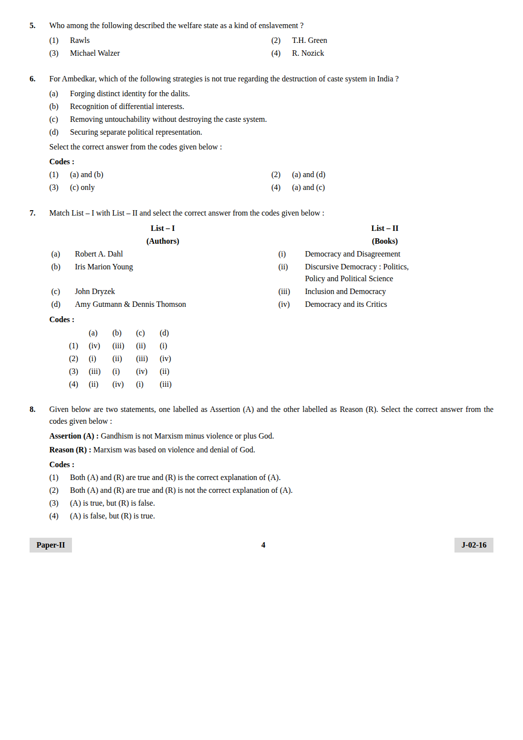5.
Who among the following described the welfare state as a kind of enslavement ?
(1) Rawls
(2) T.H. Green
(3) Michael Walzer
(4) R. Nozick
6.
For Ambedkar, which of the following strategies is not true regarding the destruction of caste system in India ?
(a) Forging distinct identity for the dalits.
(b) Recognition of differential interests.
(c) Removing untouchability without destroying the caste system.
(d) Securing separate political representation.
Select the correct answer from the codes given below :
Codes :
(1)(a) and (b)
(2)(a) and (d)
(3)(c) only
(4)(a) and (c)
7.
Match List – I with List – II and select the correct answer from the codes given below :
| List – I | List – II |
| (Authors) | (Books) |
| (a) | Robert A. Dahl | (i) | Democracy and Disagreement |
| (b) | Iris Marion Young | (ii) | Discursive Democracy : Politics, Policy and Political Science |
| (c) | John Dryzek | (iii) | Inclusion and Democracy |
| (d) | Amy Gutmann & Dennis Thomson | (iv) | Democracy and its Critics |
Codes :
| | (a) | (b) | (c) | (d) |
| (1) | (iv) | (iii) | (ii) | (i) |
| (2) | (i) | (ii) | (iii) | (iv) |
| (3) | (iii) | (i) | (iv) | (ii) |
| (4) | (ii) | (iv) | (i) | (iii) |
8.
Given below are two statements, one labelled as Assertion (A) and the other labelled as Reason (R). Select the correct answer from the codes given below :
Assertion (A) : Gandhism is not Marxism minus violence or plus God.
Reason (R) : Marxism was based on violence and denial of God.
Codes :
(1) Both (A) and (R) are true and (R) is the correct explanation of (A).
(2) Both (A) and (R) are true and (R) is not the correct explanation of (A).
(3)(A) is true, but (R) is false.
(4)(A) is false, but (R) is true.
Paper-II
4
J‑02‑16